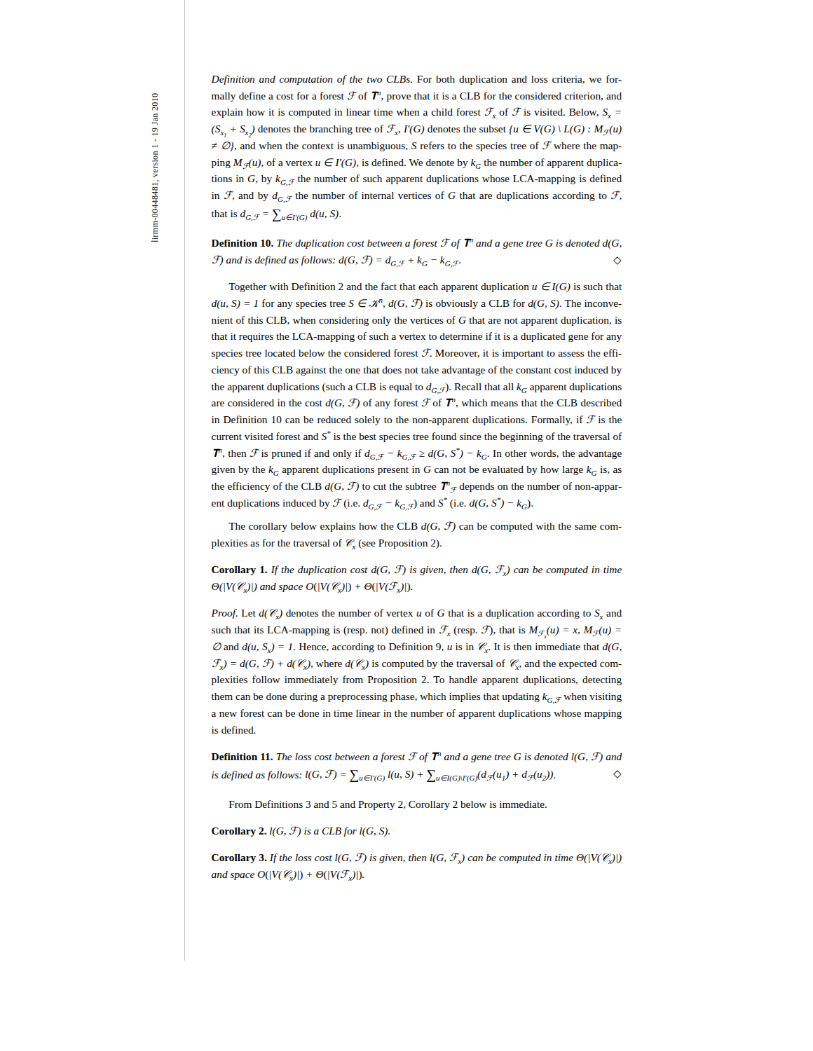lirmm-00448481, version 1 - 19 Jan 2010
Definition and computation of the two CLBs. For both duplication and loss criteria, we formally define a cost for a forest ℱ of 𝐓n, prove that it is a CLB for the considered criterion, and explain how it is computed in linear time when a child forest ℱx of ℱ is visited. Below, Sx = (Sx1 + Sx2) denotes the branching tree of ℱx, I′(G) denotes the subset {u ∈ V(G) \ L(G) : Mℱ(u) ≠ ∅}, and when the context is unambiguous, S refers to the species tree of ℱ where the mapping Mℱ(u), of a vertex u ∈ I′(G), is defined. We denote by kG the number of apparent duplications in G, by kG,ℱ the number of such apparent duplications whose LCA-mapping is defined in ℱ, and by dG,ℱ the number of internal vertices of G that are duplications according to ℱ, that is dG,ℱ = ∑u∈I′(G) d(u, S).
Definition 10. The duplication cost between a forest ℱ of 𝐓n and a gene tree G is denoted d(G, ℱ) and is defined as follows: d(G, ℱ) = dG,ℱ + kG − kG,ℱ.◇
Together with Definition 2 and the fact that each apparent duplication u ∈ I(G) is such that d(u, S) = 1 for any species tree S ∈ 𝒦n, d(G, ℱ) is obviously a CLB for d(G, S). The inconvenient of this CLB, when considering only the vertices of G that are not apparent duplication, is that it requires the LCA-mapping of such a vertex to determine if it is a duplicated gene for any species tree located below the considered forest ℱ. Moreover, it is important to assess the efficiency of this CLB against the one that does not take advantage of the constant cost induced by the apparent duplications (such a CLB is equal to dG,ℱ). Recall that all kG apparent duplications are considered in the cost d(G, ℱ) of any forest ℱ of 𝐓n, which means that the CLB described in Definition 10 can be reduced solely to the non-apparent duplications. Formally, if ℱ is the current visited forest and S* is the best species tree found since the beginning of the traversal of 𝐓n, then ℱ is pruned if and only if dG,ℱ − kG,ℱ ≥ d(G, S*) − kG. In other words, the advantage given by the kG apparent duplications present in G can not be evaluated by how large kG is, as the efficiency of the CLB d(G, ℱ) to cut the subtree 𝐓nℱ depends on the number of non-apparent duplications induced by ℱ (i.e. dG,ℱ − kG,ℱ) and S* (i.e. d(G, S*) − kG).
The corollary below explains how the CLB d(G, ℱ) can be computed with the same complexities as for the traversal of 𝒞x (see Proposition 2).
Corollary 1. If the duplication cost d(G, ℱ) is given, then d(G, ℱx) can be computed in time Θ(|V(𝒞x)|) and space O(|V(𝒞x)|) + Θ(|V(ℱx)|).
Proof. Let d(𝒞x) denotes the number of vertex u of G that is a duplication according to Sx and such that its LCA-mapping is (resp. not) defined in ℱx (resp. ℱ), that is Mℱx(u) = x, Mℱ(u) = ∅ and d(u, Sx) = 1. Hence, according to Definition 9, u is in 𝒞x. It is then immediate that d(G, ℱx) = d(G, ℱ) + d(𝒞x), where d(𝒞x) is computed by the traversal of 𝒞x, and the expected complexities follow immediately from Proposition 2. To handle apparent duplications, detecting them can be done during a preprocessing phase, which implies that updating kG,ℱ when visiting a new forest can be done in time linear in the number of apparent duplications whose mapping is defined.
Definition 11. The loss cost between a forest ℱ of 𝐓n and a gene tree G is denoted l(G, ℱ) and is defined as follows: l(G, ℱ) = ∑u∈I′(G) l(u, S) + ∑u∈I(G)\I′(G)(dℱ(u1) + dℱ(u2)).◇
From Definitions 3 and 5 and Property 2, Corollary 2 below is immediate.
Corollary 2. l(G, ℱ) is a CLB for l(G, S).
Corollary 3. If the loss cost l(G, ℱ) is given, then l(G, ℱx) can be computed in time Θ(|V(𝒞x)|) and space O(|V(𝒞x)|) + Θ(|V(ℱx)|).